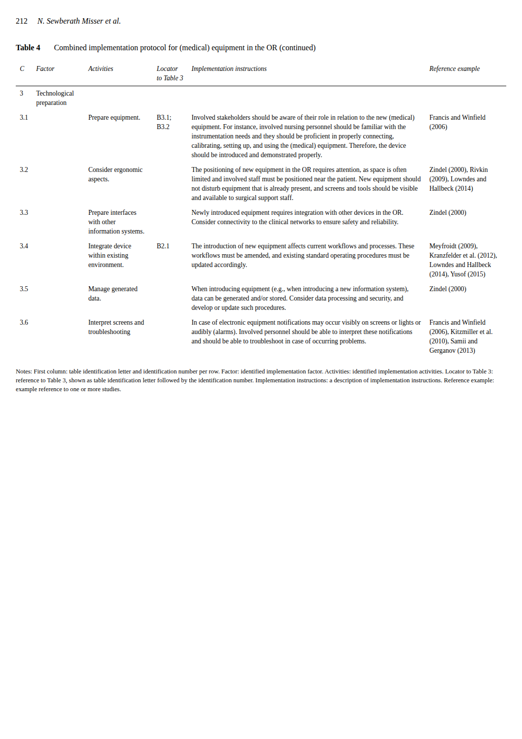212 N. Sewberath Misser et al.
Table 4 Combined implementation protocol for (medical) equipment in the OR (continued)
| C | Factor | Activities | Locator to Table 3 | Implementation instructions | Reference example |
| --- | --- | --- | --- | --- | --- |
| 3 | Technological preparation | | | | |
| 3.1 | | Prepare equipment. | B3.1; B3.2 | Involved stakeholders should be aware of their role in relation to the new (medical) equipment. For instance, involved nursing personnel should be familiar with the instrumentation needs and they should be proficient in properly connecting, calibrating, setting up, and using the (medical) equipment. Therefore, the device should be introduced and demonstrated properly. | Francis and Winfield (2006) |
| 3.2 | | Consider ergonomic aspects. | | The positioning of new equipment in the OR requires attention, as space is often limited and involved staff must be positioned near the patient. New equipment should not disturb equipment that is already present, and screens and tools should be visible and available to surgical support staff. | Zindel (2000), Rivkin (2009), Lowndes and Hallbeck (2014) |
| 3.3 | | Prepare interfaces with other information systems. | | Newly introduced equipment requires integration with other devices in the OR. Consider connectivity to the clinical networks to ensure safety and reliability. | Zindel (2000) |
| 3.4 | | Integrate device within existing environment. | B2.1 | The introduction of new equipment affects current workflows and processes. These workflows must be amended, and existing standard operating procedures must be updated accordingly. | Meyfroidt (2009), Kranzfelder et al. (2012), Lowndes and Hallbeck (2014), Yusof (2015) |
| 3.5 | | Manage generated data. | | When introducing equipment (e.g., when introducing a new information system), data can be generated and/or stored. Consider data processing and security, and develop or update such procedures. | Zindel (2000) |
| 3.6 | | Interpret screens and troubleshooting | | In case of electronic equipment notifications may occur visibly on screens or lights or audibly (alarms). Involved personnel should be able to interpret these notifications and should be able to troubleshoot in case of occurring problems. | Francis and Winfield (2006), Kitzmiller et al. (2010), Samii and Gerganov (2013) |
Notes: First column: table identification letter and identification number per row. Factor: identified implementation factor. Activities: identified implementation activities. Locator to Table 3: reference to Table 3, shown as table identification letter followed by the identification number. Implementation instructions: a description of implementation instructions. Reference example: example reference to one or more studies.